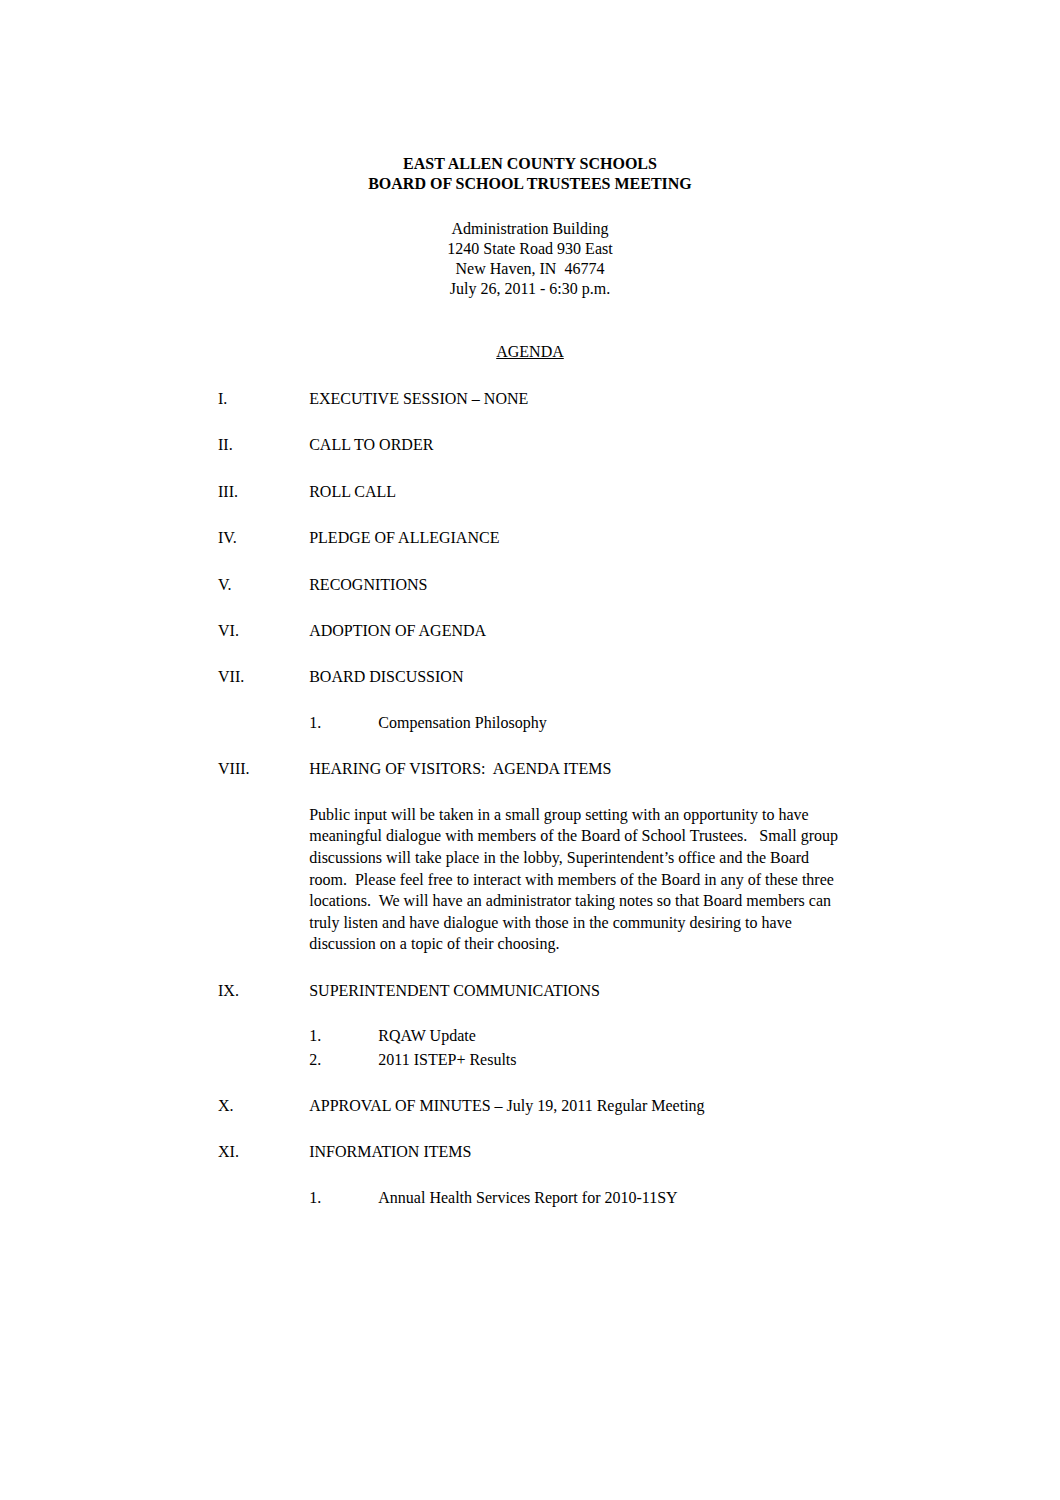EAST ALLEN COUNTY SCHOOLS
BOARD OF SCHOOL TRUSTEES MEETING
Administration Building
1240 State Road 930 East
New Haven, IN 46774
July 26, 2011 - 6:30 p.m.
AGENDA
| I. | EXECUTIVE SESSION – NONE |
| II. | CALL TO ORDER |
| III. | ROLL CALL |
| IV. | PLEDGE OF ALLEGIANCE |
| V. | RECOGNITIONS |
| VI. | ADOPTION OF AGENDA |
| VII. | BOARD DISCUSSION / 1. / Compensation Philosophy / |
| VIII. | HEARING OF VISITORS: AGENDA ITEMS Public input will be taken in a small group setting with an opportunity to have meaningful dialogue with members of the Board of School Trustees. Small group discussions will take place in the lobby, Superintendent’s office and the Board room. Please feel free to interact with members of the Board in any of these three locations. We will have an administrator taking notes so that Board members can truly listen and have dialogue with those in the community desiring to have discussion on a topic of their choosing. |
| IX. | SUPERINTENDENT COMMUNICATIONS / 1. / RQAW Update / / 2. / 2011 ISTEP+ Results / |
| X. | APPROVAL OF MINUTES – July 19, 2011 Regular Meeting |
| XI. | INFORMATION ITEMS / 1. / Annual Health Services Report for 2010-11SY / |